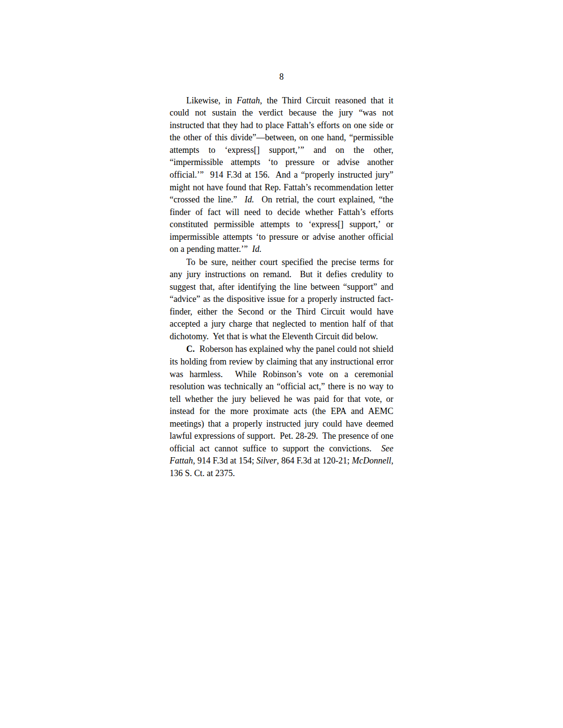8
Likewise, in Fattah, the Third Circuit reasoned that it could not sustain the verdict because the jury “was not instructed that they had to place Fattah’s efforts on one side or the other of this divide”—between, on one hand, “permissible attempts to ‘express[] support,’” and on the other, “impermissible attempts ‘to pressure or advise another official.’” 914 F.3d at 156. And a “properly instructed jury” might not have found that Rep. Fattah’s recommendation letter “crossed the line.” Id. On retrial, the court explained, “the finder of fact will need to decide whether Fattah’s efforts constituted permissible attempts to ‘express[] support,’ or impermissible attempts ‘to pressure or advise another official on a pending matter.’” Id.
To be sure, neither court specified the precise terms for any jury instructions on remand. But it defies credulity to suggest that, after identifying the line between “support” and “advice” as the dispositive issue for a properly instructed fact-finder, either the Second or the Third Circuit would have accepted a jury charge that neglected to mention half of that dichotomy. Yet that is what the Eleventh Circuit did below.
C. Roberson has explained why the panel could not shield its holding from review by claiming that any instructional error was harmless. While Robinson’s vote on a ceremonial resolution was technically an “official act,” there is no way to tell whether the jury believed he was paid for that vote, or instead for the more proximate acts (the EPA and AEMC meetings) that a properly instructed jury could have deemed lawful expressions of support. Pet. 28-29. The presence of one official act cannot suffice to support the convictions. See Fattah, 914 F.3d at 154; Silver, 864 F.3d at 120-21; McDonnell, 136 S. Ct. at 2375.